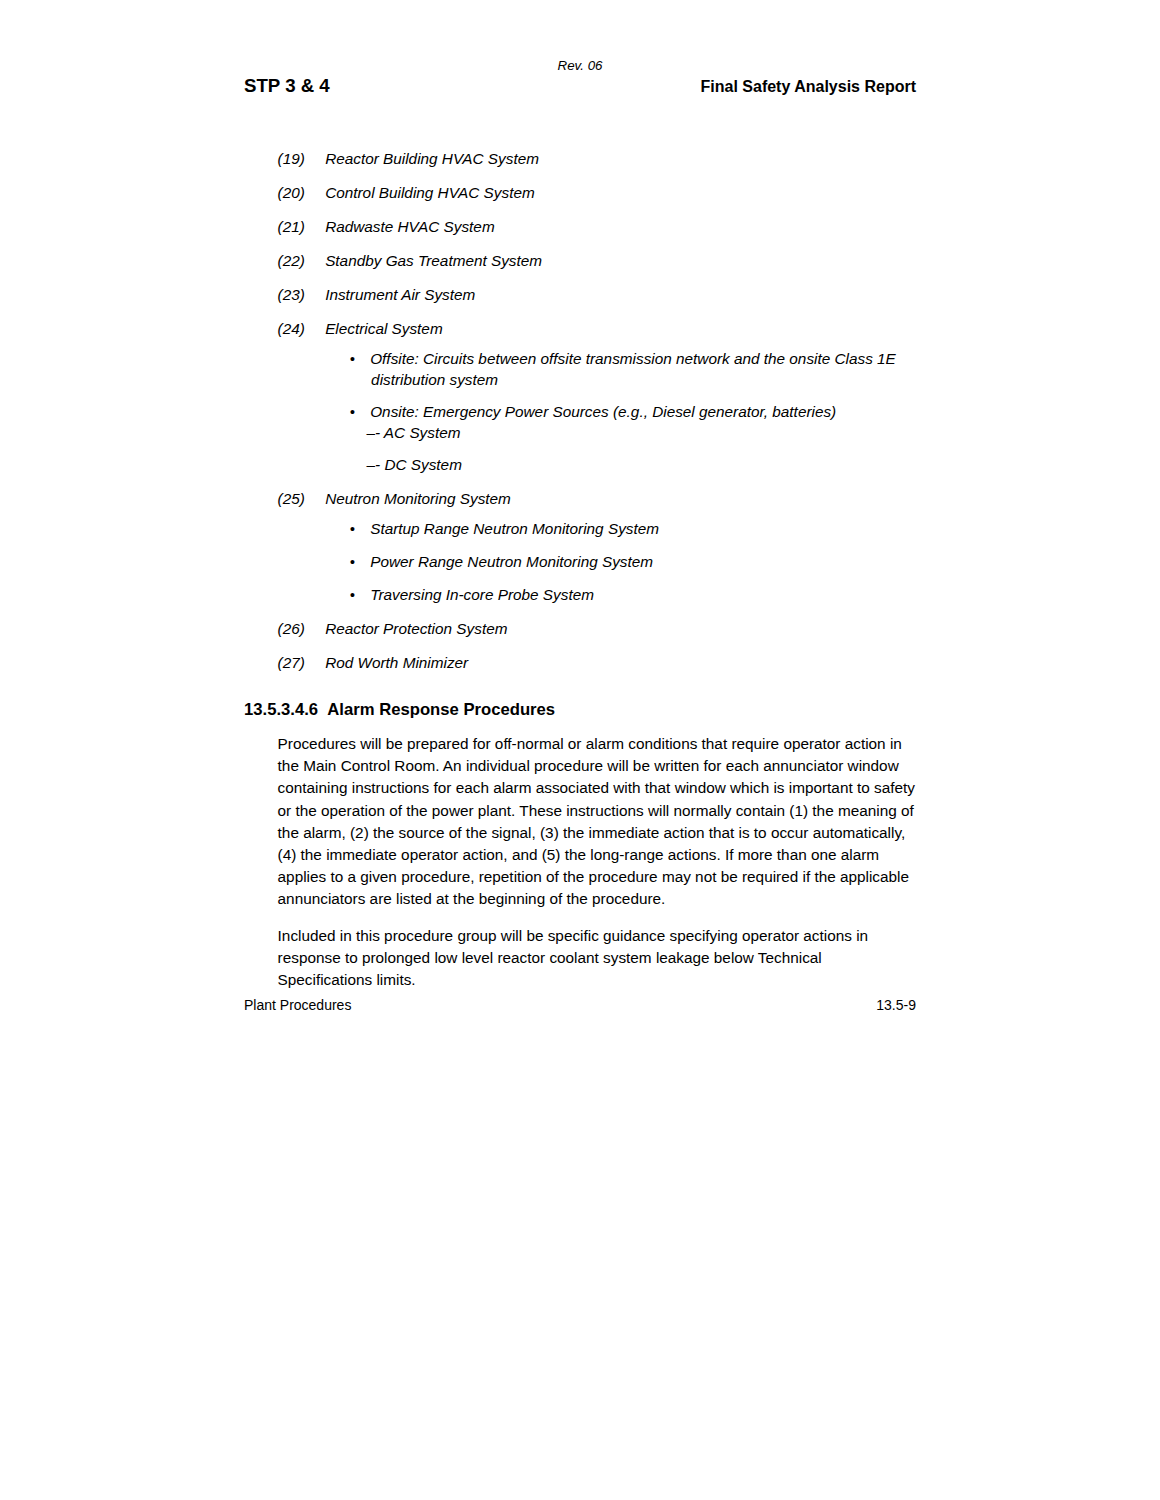Rev. 06
STP 3 & 4
Final Safety Analysis Report
(19) Reactor Building HVAC System
(20) Control Building HVAC System
(21) Radwaste HVAC System
(22) Standby Gas Treatment System
(23) Instrument Air System
(24) Electrical System
Offsite: Circuits between offsite transmission network and the onsite Class 1E distribution system
Onsite: Emergency Power Sources (e.g., Diesel generator, batteries)
–- AC System
–- DC System
(25) Neutron Monitoring System
Startup Range Neutron Monitoring System
Power Range Neutron Monitoring System
Traversing In-core Probe System
(26) Reactor Protection System
(27) Rod Worth Minimizer
13.5.3.4.6 Alarm Response Procedures
Procedures will be prepared for off-normal or alarm conditions that require operator action in the Main Control Room. An individual procedure will be written for each annunciator window containing instructions for each alarm associated with that window which is important to safety or the operation of the power plant. These instructions will normally contain (1) the meaning of the alarm, (2) the source of the signal, (3) the immediate action that is to occur automatically, (4) the immediate operator action, and (5) the long-range actions. If more than one alarm applies to a given procedure, repetition of the procedure may not be required if the applicable annunciators are listed at the beginning of the procedure.
Included in this procedure group will be specific guidance specifying operator actions in response to prolonged low level reactor coolant system leakage below Technical Specifications limits.
Plant Procedures
13.5-9